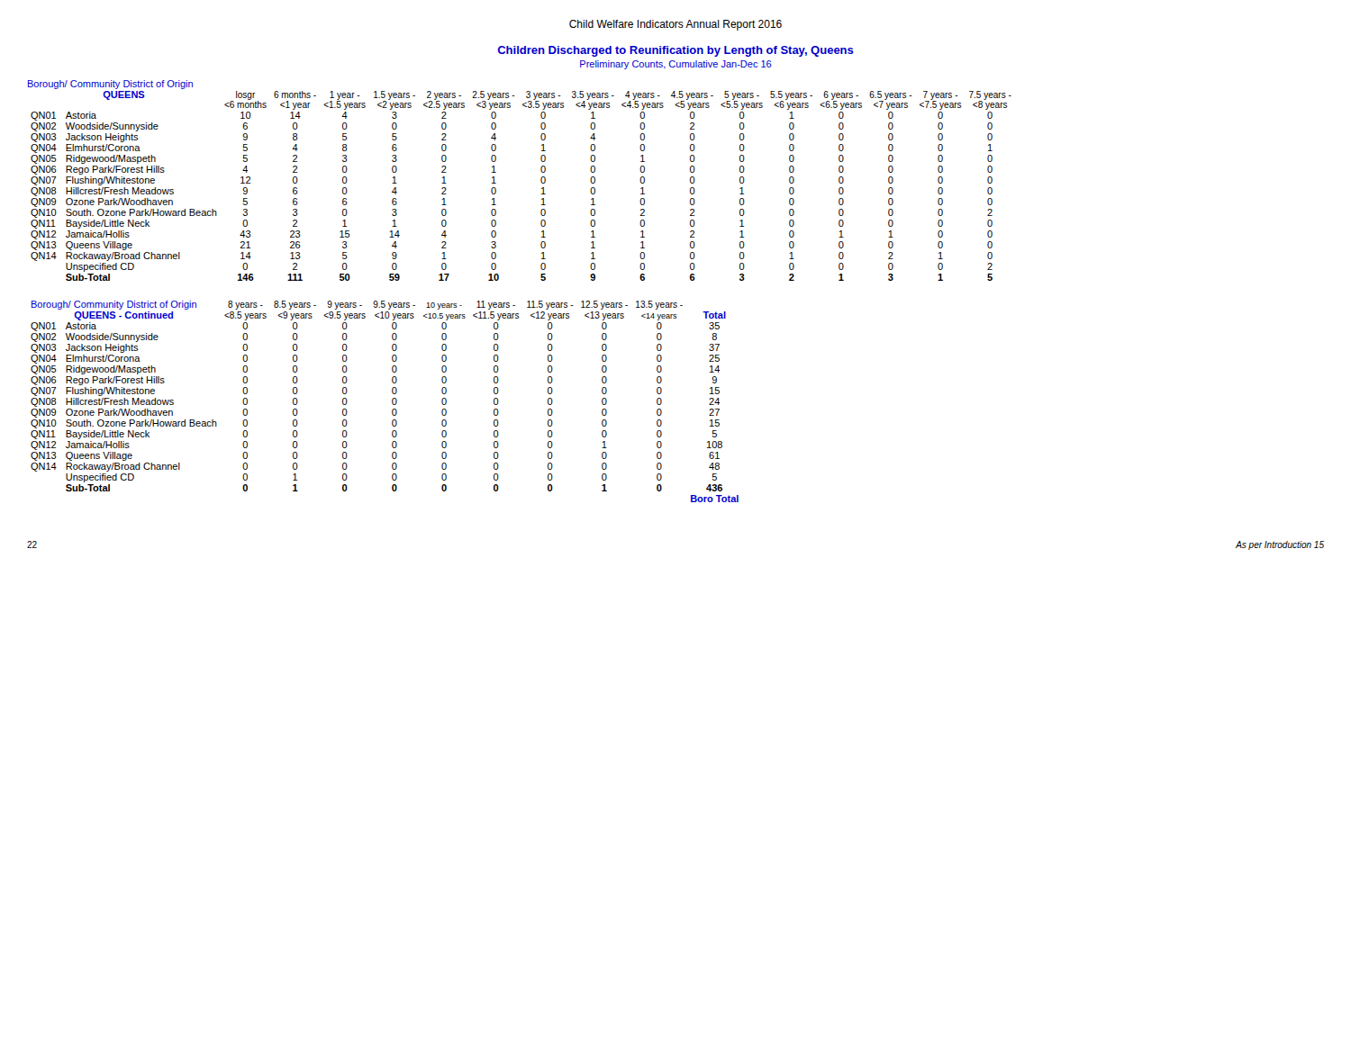Child Welfare Indicators Annual Report 2016
Children Discharged to Reunification by Length of Stay, Queens
Preliminary Counts, Cumulative Jan-Dec 16
Borough/ Community District of Origin
| QUEENS | losgr | 6 months - | 1 year - | 1.5 years - | 2 years - | 2.5 years - | 3 years - | 3.5 years - | 4 years - | 4.5 years - | 5 years - | 5.5 years - | 6 years - | 6.5 years - | 7 years - | 7.5 years - |
| | <6 months | <1 year | <1.5 years | <2 years | <2.5 years | <3 years | <3.5 years | <4 years | <4.5 years | <5 years | <5.5 years | <6 years | <6.5 years | <7 years | <7.5 years | <8 years |
| QN01 | Astoria | 10 | 14 | 4 | 3 | 2 | 0 | 0 | 1 | 0 | 0 | 0 | 1 | 0 | 0 | 0 | 0 |
| QN02 | Woodside/Sunnyside | 6 | 0 | 0 | 0 | 0 | 0 | 0 | 0 | 0 | 2 | 0 | 0 | 0 | 0 | 0 | 0 |
| QN03 | Jackson Heights | 9 | 8 | 5 | 5 | 2 | 4 | 0 | 4 | 0 | 0 | 0 | 0 | 0 | 0 | 0 | 0 |
| QN04 | Elmhurst/Corona | 5 | 4 | 8 | 6 | 0 | 0 | 1 | 0 | 0 | 0 | 0 | 0 | 0 | 0 | 0 | 1 |
| QN05 | Ridgewood/Maspeth | 5 | 2 | 3 | 3 | 0 | 0 | 0 | 0 | 1 | 0 | 0 | 0 | 0 | 0 | 0 | 0 |
| QN06 | Rego Park/Forest Hills | 4 | 2 | 0 | 0 | 2 | 1 | 0 | 0 | 0 | 0 | 0 | 0 | 0 | 0 | 0 | 0 |
| QN07 | Flushing/Whitestone | 12 | 0 | 0 | 1 | 1 | 1 | 0 | 0 | 0 | 0 | 0 | 0 | 0 | 0 | 0 | 0 |
| QN08 | Hillcrest/Fresh Meadows | 9 | 6 | 0 | 4 | 2 | 0 | 1 | 0 | 1 | 0 | 1 | 0 | 0 | 0 | 0 | 0 |
| QN09 | Ozone Park/Woodhaven | 5 | 6 | 6 | 6 | 1 | 1 | 1 | 1 | 0 | 0 | 0 | 0 | 0 | 0 | 0 | 0 |
| QN10 | South. Ozone Park/Howard Beach | 3 | 3 | 0 | 3 | 0 | 0 | 0 | 0 | 2 | 2 | 0 | 0 | 0 | 0 | 0 | 2 |
| QN11 | Bayside/Little Neck | 0 | 2 | 1 | 1 | 0 | 0 | 0 | 0 | 0 | 0 | 1 | 0 | 0 | 0 | 0 | 0 |
| QN12 | Jamaica/Hollis | 43 | 23 | 15 | 14 | 4 | 0 | 1 | 1 | 1 | 2 | 1 | 0 | 1 | 1 | 0 | 0 |
| QN13 | Queens Village | 21 | 26 | 3 | 4 | 2 | 3 | 0 | 1 | 1 | 0 | 0 | 0 | 0 | 0 | 0 | 0 |
| QN14 | Rockaway/Broad Channel | 14 | 13 | 5 | 9 | 1 | 0 | 1 | 1 | 0 | 0 | 0 | 1 | 0 | 2 | 1 | 0 |
| | Unspecified CD | 0 | 2 | 0 | 0 | 0 | 0 | 0 | 0 | 0 | 0 | 0 | 0 | 0 | 0 | 0 | 2 |
| | Sub-Total | 146 | 111 | 50 | 59 | 17 | 10 | 5 | 9 | 6 | 6 | 3 | 2 | 1 | 3 | 1 | 5 |
| Borough/ Community District of Origin | 8 years - | 8.5 years - | 9 years - | 9.5 years - | 10 years - | 11 years - | 11.5 years - | 12.5 years - | 13.5 years - | |
| QUEENS - Continued | <8.5 years | <9 years | <9.5 years | <10 years | <10.5 years | <11.5 years | <12 years | <13 years | <14 years | Total |
| QN01 | Astoria | 0 | 0 | 0 | 0 | 0 | 0 | 0 | 0 | 0 | 35 |
| QN02 | Woodside/Sunnyside | 0 | 0 | 0 | 0 | 0 | 0 | 0 | 0 | 0 | 8 |
| QN03 | Jackson Heights | 0 | 0 | 0 | 0 | 0 | 0 | 0 | 0 | 0 | 37 |
| QN04 | Elmhurst/Corona | 0 | 0 | 0 | 0 | 0 | 0 | 0 | 0 | 0 | 25 |
| QN05 | Ridgewood/Maspeth | 0 | 0 | 0 | 0 | 0 | 0 | 0 | 0 | 0 | 14 |
| QN06 | Rego Park/Forest Hills | 0 | 0 | 0 | 0 | 0 | 0 | 0 | 0 | 0 | 9 |
| QN07 | Flushing/Whitestone | 0 | 0 | 0 | 0 | 0 | 0 | 0 | 0 | 0 | 15 |
| QN08 | Hillcrest/Fresh Meadows | 0 | 0 | 0 | 0 | 0 | 0 | 0 | 0 | 0 | 24 |
| QN09 | Ozone Park/Woodhaven | 0 | 0 | 0 | 0 | 0 | 0 | 0 | 0 | 0 | 27 |
| QN10 | South. Ozone Park/Howard Beach | 0 | 0 | 0 | 0 | 0 | 0 | 0 | 0 | 0 | 15 |
| QN11 | Bayside/Little Neck | 0 | 0 | 0 | 0 | 0 | 0 | 0 | 0 | 0 | 5 |
| QN12 | Jamaica/Hollis | 0 | 0 | 0 | 0 | 0 | 0 | 0 | 1 | 0 | 108 |
| QN13 | Queens Village | 0 | 0 | 0 | 0 | 0 | 0 | 0 | 0 | 0 | 61 |
| QN14 | Rockaway/Broad Channel | 0 | 0 | 0 | 0 | 0 | 0 | 0 | 0 | 0 | 48 |
| | Unspecified CD | 0 | 1 | 0 | 0 | 0 | 0 | 0 | 0 | 0 | 5 |
| | Sub-Total | 0 | 1 | 0 | 0 | 0 | 0 | 0 | 1 | 0 | 436 |
| | Boro Total |
22
As per Introduction 15